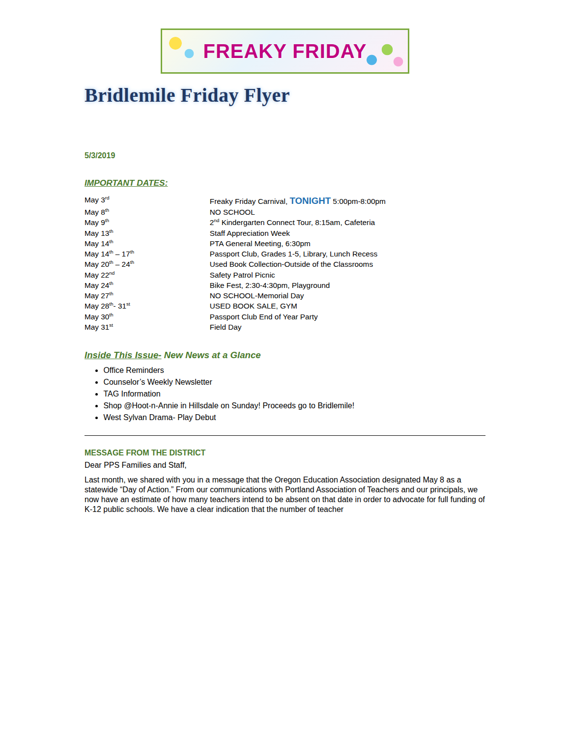FREAKY FRIDAY
Bridlemile Friday Flyer
5/3/2019
IMPORTANT DATES:
| May 3 rd | Freaky Friday Carnival, TONIGHT 5:00pm-8:00pm |
| May 8 th | NO SCHOOL |
| May 9 th | 2 nd Kindergarten Connect Tour, 8:15am, Cafeteria |
| May 13 th | Staff Appreciation Week |
| May 14 th | PTA General Meeting, 6:30pm |
| May 14 th – 17 th | Passport Club, Grades 1-5, Library, Lunch Recess |
| May 20 th – 24 th | Used Book Collection-Outside of the Classrooms |
| May 22 nd | Safety Patrol Picnic |
| May 24 th | Bike Fest, 2:30-4:30pm, Playground |
| May 27 th | NO SCHOOL-Memorial Day |
| May 28 th - 31 st | USED BOOK SALE, GYM |
| May 30 th | Passport Club End of Year Party |
| May 31 st | Field Day |
Inside This Issue- New News at a Glance
Office Reminders
Counselor’s Weekly Newsletter
TAG Information
Shop @Hoot-n-Annie in Hillsdale on Sunday! Proceeds go to Bridlemile!
West Sylvan Drama- Play Debut
MESSAGE FROM THE DISTRICT
Dear PPS Families and Staff,
Last month, we shared with you in a message that the Oregon Education Association designated May 8 as a statewide “Day of Action.” From our communications with Portland Association of Teachers and our principals, we now have an estimate of how many teachers intend to be absent on that date in order to advocate for full funding of K-12 public schools. We have a clear indication that the number of teacher